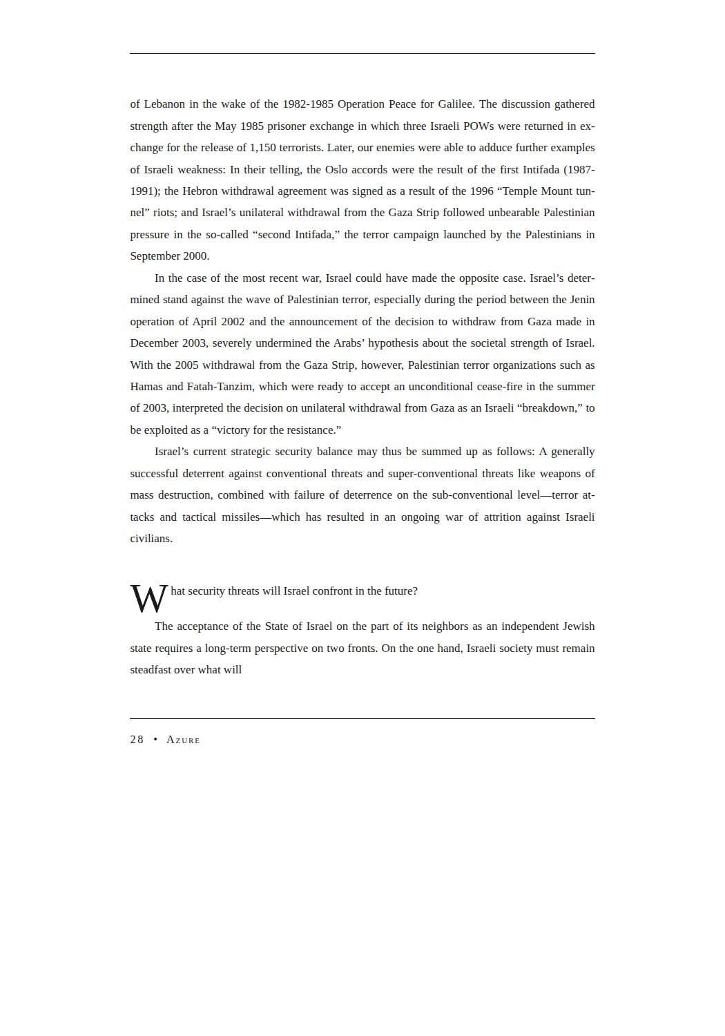of Lebanon in the wake of the 1982-1985 Operation Peace for Galilee. The discussion gathered strength after the May 1985 prisoner exchange in which three Israeli POWs were returned in exchange for the release of 1,150 terrorists. Later, our enemies were able to adduce further examples of Israeli weakness: In their telling, the Oslo accords were the result of the first Intifada (1987-1991); the Hebron withdrawal agreement was signed as a result of the 1996 “Temple Mount tunnel” riots; and Israel’s unilateral withdrawal from the Gaza Strip followed unbearable Palestinian pressure in the so-called “second Intifada,” the terror campaign launched by the Palestinians in September 2000.
In the case of the most recent war, Israel could have made the opposite case. Israel’s determined stand against the wave of Palestinian terror, especially during the period between the Jenin operation of April 2002 and the announcement of the decision to withdraw from Gaza made in December 2003, severely undermined the Arabs’ hypothesis about the societal strength of Israel. With the 2005 withdrawal from the Gaza Strip, however, Palestinian terror organizations such as Hamas and Fatah-Tanzim, which were ready to accept an unconditional cease-fire in the summer of 2003, interpreted the decision on unilateral withdrawal from Gaza as an Israeli “breakdown,” to be exploited as a “victory for the resistance.”
Israel’s current strategic security balance may thus be summed up as follows: A generally successful deterrent against conventional threats and super-conventional threats like weapons of mass destruction, combined with failure of deterrence on the sub-conventional level—terror attacks and tactical missiles—which has resulted in an ongoing war of attrition against Israeli civilians.
What security threats will Israel confront in the future?
The acceptance of the State of Israel on the part of its neighbors as an independent Jewish state requires a long-term perspective on two fronts. On the one hand, Israeli society must remain steadfast over what will
28 • Azure